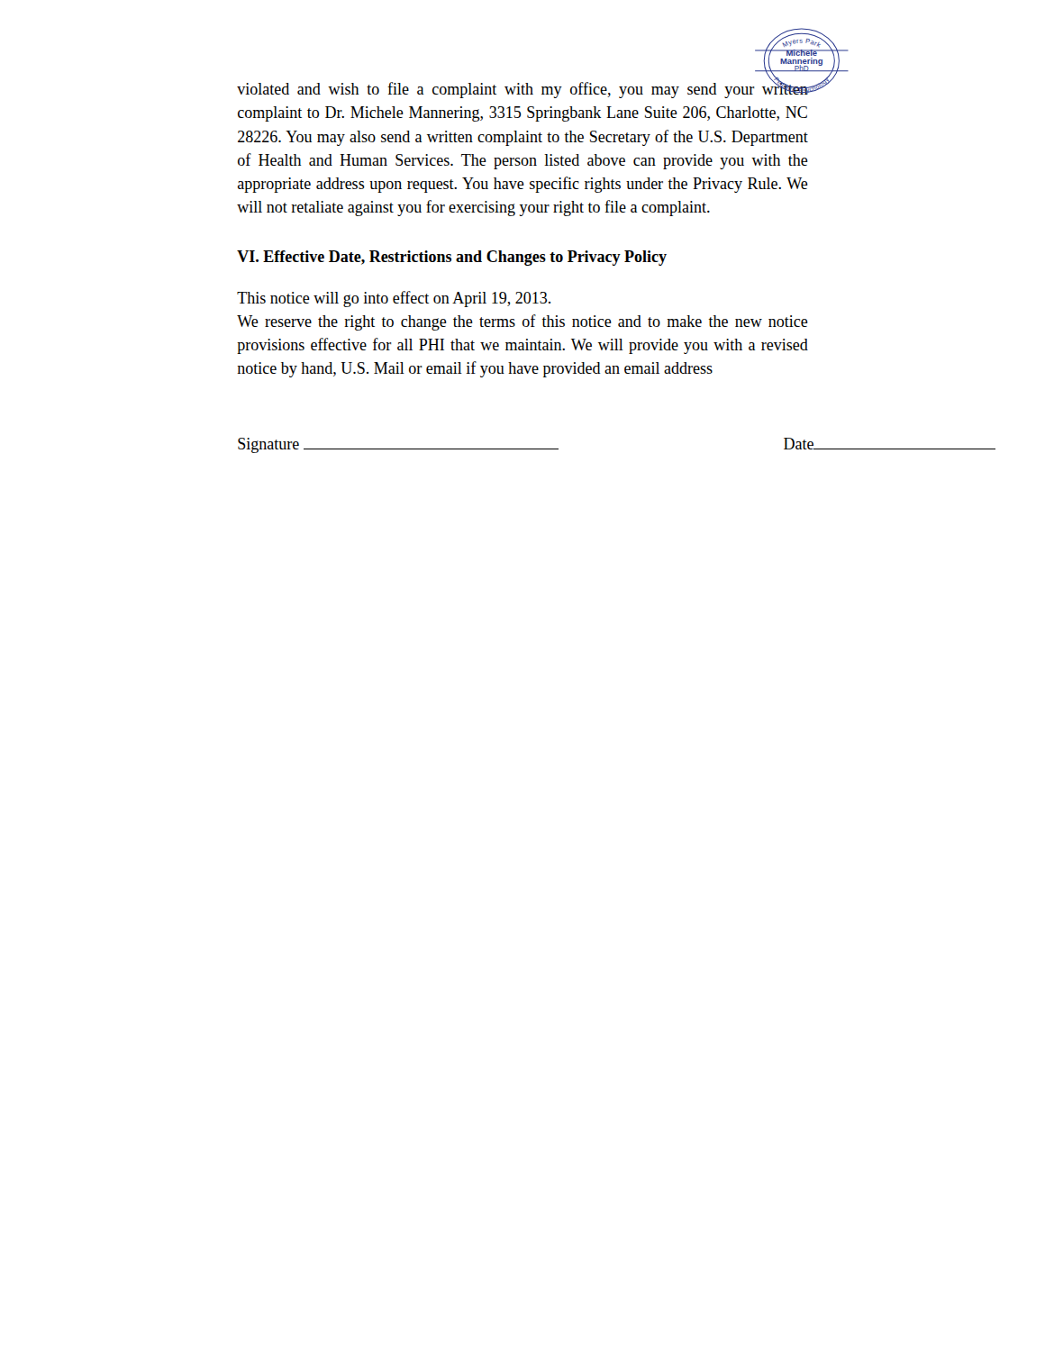Myers Park Pediatric Psychology Michele Mannering PhD
violated and wish to file a complaint with my office, you may send your written complaint to Dr. Michele Mannering, 3315 Springbank Lane Suite 206, Charlotte, NC 28226. You may also send a written complaint to the Secretary of the U.S. Department of Health and Human Services. The person listed above can provide you with the appropriate address upon request. You have specific rights under the Privacy Rule. We will not retaliate against you for exercising your right to file a complaint.
VI. Effective Date, Restrictions and Changes to Privacy Policy
This notice will go into effect on April 19, 2013.
We reserve the right to change the terms of this notice and to make the new notice provisions effective for all PHI that we maintain. We will provide you with a revised notice by hand, U.S. Mail or email if you have provided an email address
Signature Date